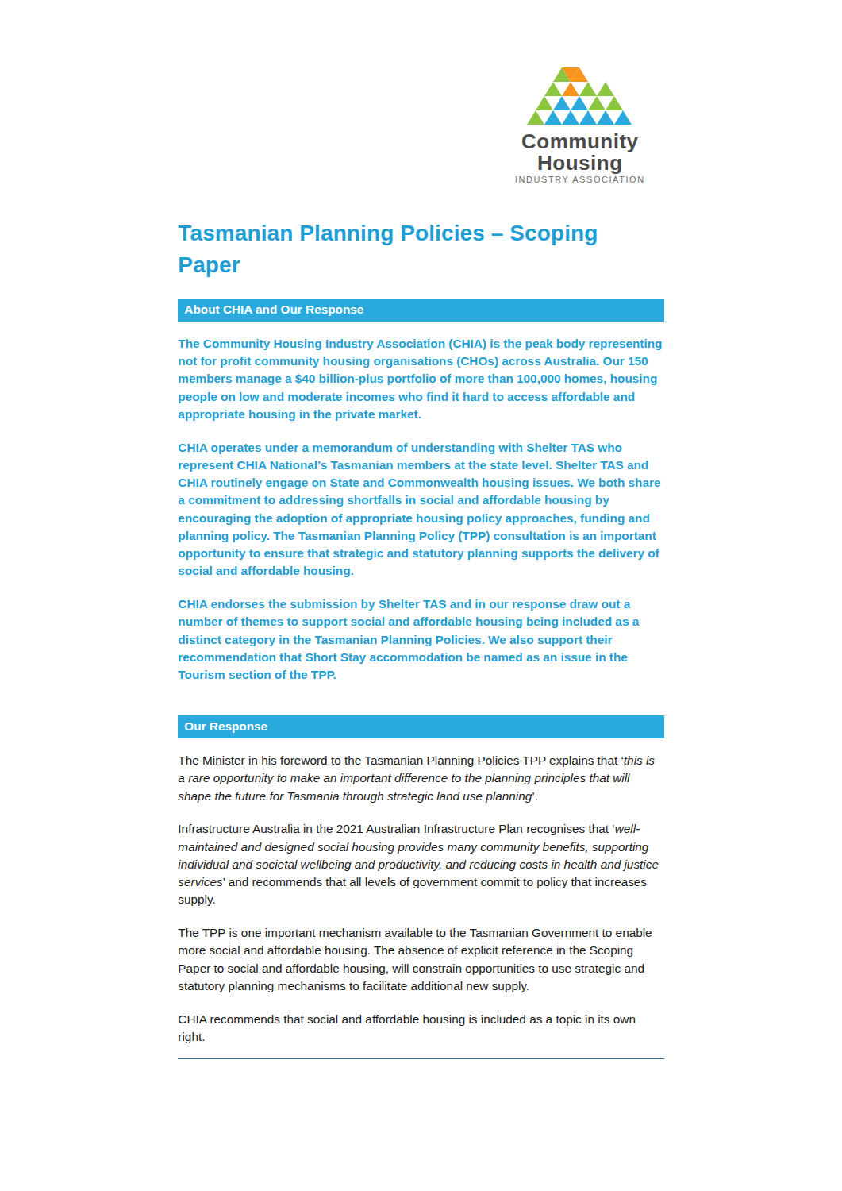Community Housing
INDUSTRY ASSOCIATION
Tasmanian Planning Policies – Scoping Paper
About CHIA and Our Response
The Community Housing Industry Association (CHIA) is the peak body representing not for profit community housing organisations (CHOs) across Australia. Our 150 members manage a $40 billion-plus portfolio of more than 100,000 homes, housing people on low and moderate incomes who find it hard to access affordable and appropriate housing in the private market.
CHIA operates under a memorandum of understanding with Shelter TAS who represent CHIA National’s Tasmanian members at the state level. Shelter TAS and CHIA routinely engage on State and Commonwealth housing issues. We both share a commitment to addressing shortfalls in social and affordable housing by encouraging the adoption of appropriate housing policy approaches, funding and planning policy. The Tasmanian Planning Policy (TPP) consultation is an important opportunity to ensure that strategic and statutory planning supports the delivery of social and affordable housing.
CHIA endorses the submission by Shelter TAS and in our response draw out a number of themes to support social and affordable housing being included as a distinct category in the Tasmanian Planning Policies. We also support their recommendation that Short Stay accommodation be named as an issue in the Tourism section of the TPP.
Our Response
The Minister in his foreword to the Tasmanian Planning Policies TPP explains that ‘this is a rare opportunity to make an important difference to the planning principles that will shape the future for Tasmania through strategic land use planning’.
Infrastructure Australia in the 2021 Australian Infrastructure Plan recognises that ‘well-maintained and designed social housing provides many community benefits, supporting individual and societal wellbeing and productivity, and reducing costs in health and justice services’ and recommends that all levels of government commit to policy that increases supply.
The TPP is one important mechanism available to the Tasmanian Government to enable more social and affordable housing. The absence of explicit reference in the Scoping Paper to social and affordable housing, will constrain opportunities to use strategic and statutory planning mechanisms to facilitate additional new supply.
CHIA recommends that social and affordable housing is included as a topic in its own right.